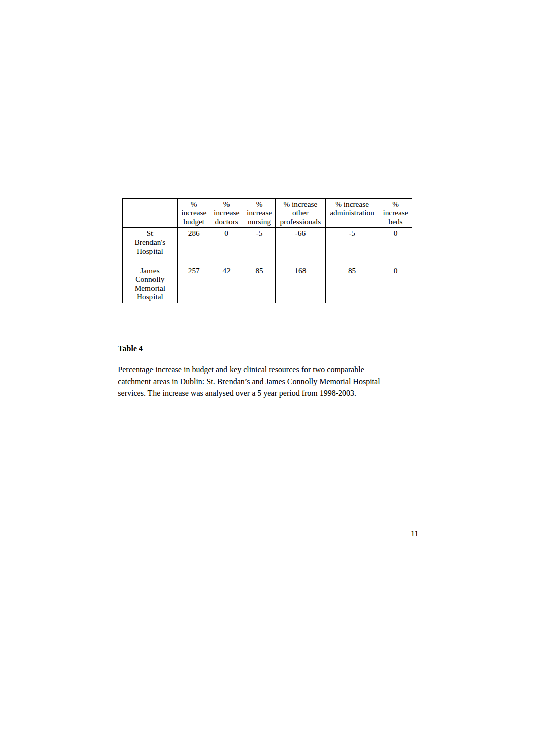| | % increase budget | % increase doctors | % increase nursing | % increase other professionals | % increase administration | % increase beds |
| --- | --- | --- | --- | --- | --- | --- |
| St Brendan's Hospital | 286 | 0 | -5 | -66 | -5 | 0 |
| James Connolly Memorial Hospital | 257 | 42 | 85 | 168 | 85 | 0 |
Table 4
Percentage increase in budget and key clinical resources for two comparable catchment areas in Dublin: St. Brendan’s and James Connolly Memorial Hospital services. The increase was analysed over a 5 year period from 1998-2003.
11